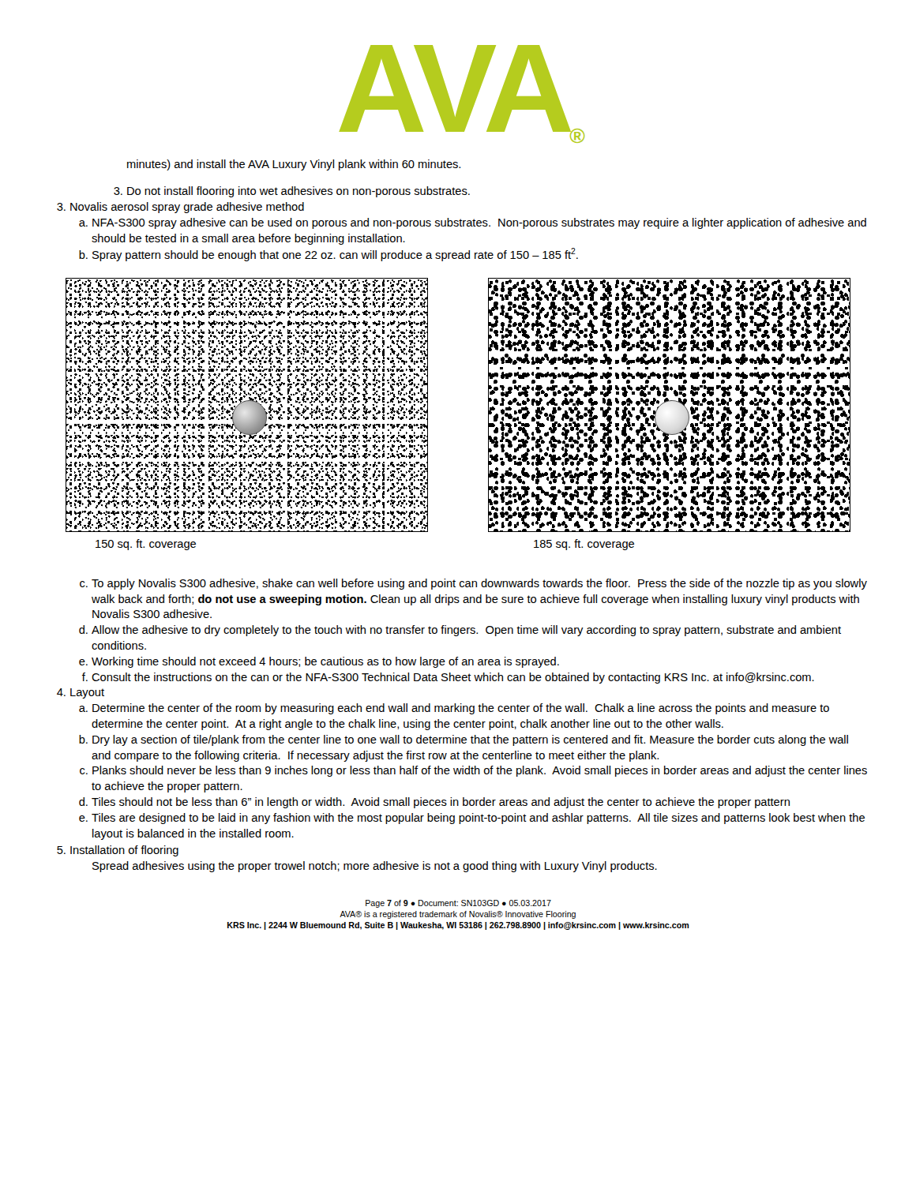AVA®
minutes) and install the AVA Luxury Vinyl plank within 60 minutes.
Do not install flooring into wet adhesives on non-porous substrates.
Novalis aerosol spray grade adhesive method
NFA-S300 spray adhesive can be used on porous and non-porous substrates. Non-porous substrates may require a lighter application of adhesive and should be tested in a small area before beginning installation.
Spray pattern should be enough that one 22 oz. can will produce a spread rate of 150 – 185 ft2.
150 sq. ft. coverage
185 sq. ft. coverage
To apply Novalis S300 adhesive, shake can well before using and point can downwards towards the floor. Press the side of the nozzle tip as you slowly walk back and forth; do not use a sweeping motion. Clean up all drips and be sure to achieve full coverage when installing luxury vinyl products with Novalis S300 adhesive.
Allow the adhesive to dry completely to the touch with no transfer to fingers. Open time will vary according to spray pattern, substrate and ambient conditions.
Working time should not exceed 4 hours; be cautious as to how large of an area is sprayed.
Consult the instructions on the can or the NFA-S300 Technical Data Sheet which can be obtained by contacting KRS Inc. at info@krsinc.com.
Layout
Determine the center of the room by measuring each end wall and marking the center of the wall. Chalk a line across the points and measure to determine the center point. At a right angle to the chalk line, using the center point, chalk another line out to the other walls.
Dry lay a section of tile/plank from the center line to one wall to determine that the pattern is centered and fit. Measure the border cuts along the wall and compare to the following criteria. If necessary adjust the first row at the centerline to meet either the plank.
Planks should never be less than 9 inches long or less than half of the width of the plank. Avoid small pieces in border areas and adjust the center lines to achieve the proper pattern.
Tiles should not be less than 6” in length or width. Avoid small pieces in border areas and adjust the center to achieve the proper pattern
Tiles are designed to be laid in any fashion with the most popular being point-to-point and ashlar patterns. All tile sizes and patterns look best when the layout is balanced in the installed room.
Installation of flooring
Spread adhesives using the proper trowel notch; more adhesive is not a good thing with Luxury Vinyl products.
Page 7 of 9 ● Document: SN103GD ● 05.03.2017
AVA® is a registered trademark of Novalis® Innovative Flooring
KRS Inc. | 2244 W Bluemound Rd, Suite B | Waukesha, WI 53186 | 262.798.8900 | info@krsinc.com | www.krsinc.com